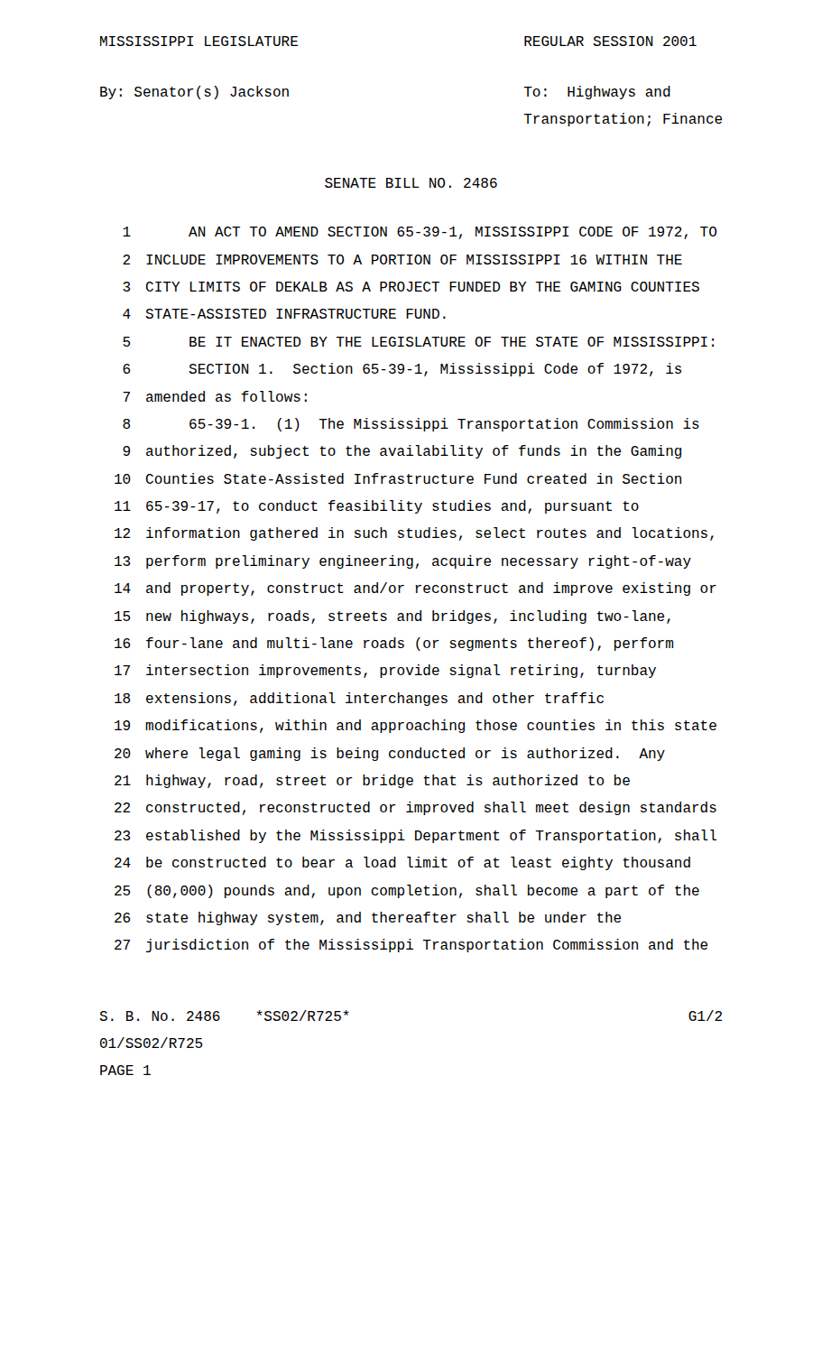MISSISSIPPI LEGISLATURE
By: Senator(s) Jackson
REGULAR SESSION 2001
To: Highways and
Transportation; Finance
SENATE BILL NO. 2486
AN ACT TO AMEND SECTION 65-39-1, MISSISSIPPI CODE OF 1972, TO
INCLUDE IMPROVEMENTS TO A PORTION OF MISSISSIPPI 16 WITHIN THE
CITY LIMITS OF DEKALB AS A PROJECT FUNDED BY THE GAMING COUNTIES
STATE-ASSISTED INFRASTRUCTURE FUND.
BE IT ENACTED BY THE LEGISLATURE OF THE STATE OF MISSISSIPPI:
SECTION 1. Section 65-39-1, Mississippi Code of 1972, is
amended as follows:
65-39-1. (1) The Mississippi Transportation Commission is
authorized, subject to the availability of funds in the Gaming
Counties State-Assisted Infrastructure Fund created in Section
65-39-17, to conduct feasibility studies and, pursuant to
information gathered in such studies, select routes and locations,
perform preliminary engineering, acquire necessary right-of-way
and property, construct and/or reconstruct and improve existing or
new highways, roads, streets and bridges, including two-lane,
four-lane and multi-lane roads (or segments thereof), perform
intersection improvements, provide signal retiring, turnbay
extensions, additional interchanges and other traffic
modifications, within and approaching those counties in this state
where legal gaming is being conducted or is authorized. Any
highway, road, street or bridge that is authorized to be
constructed, reconstructed or improved shall meet design standards
established by the Mississippi Department of Transportation, shall
be constructed to bear a load limit of at least eighty thousand
(80,000) pounds and, upon completion, shall become a part of the
state highway system, and thereafter shall be under the
jurisdiction of the Mississippi Transportation Commission and the
S. B. No. 2486 *SS02/R725* 01/SS02/R725 PAGE 1
G1/2